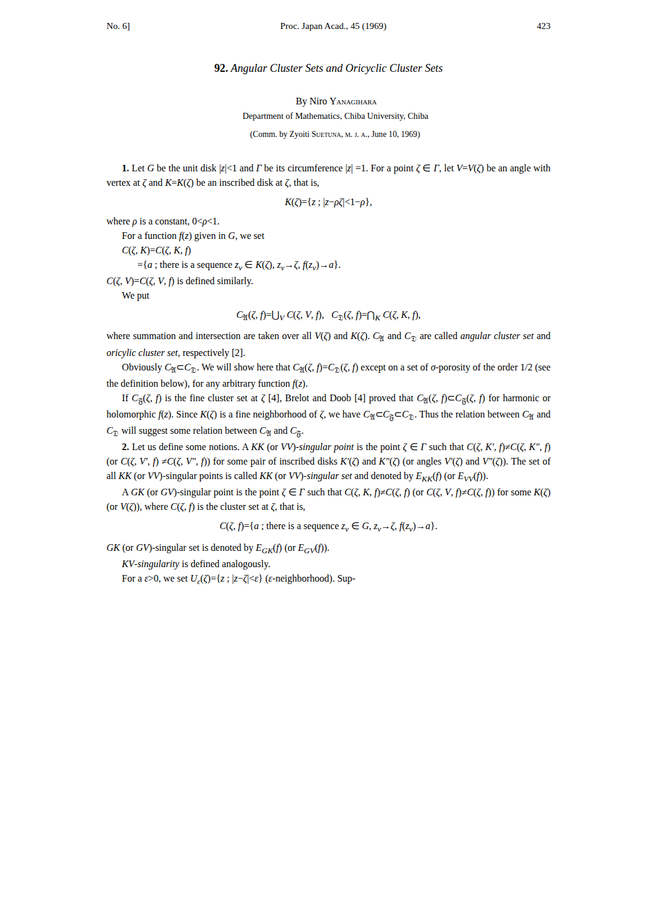No. 6] Proc. Japan Acad., 45 (1969) 423
92. Angular Cluster Sets and Oricyclic Cluster Sets
By Niro Yanagihara
Department of Mathematics, Chiba University, Chiba
(Comm. by Zyoiti Suetuna, m. j. a., June 10, 1969)
1. Let G be the unit disk |z|<1 and Γ be its circumference |z| =1. For a point ζ ∈ Γ, let V=V(ζ) be an angle with vertex at ζ and K=K(ζ) be an inscribed disk at ζ, that is,
K(ζ)={z ; |z−ρζ|<1−ρ},
where ρ is a constant, 0<ρ<1.
For a function f(z) given in G, we set
C(ζ, K)=C(ζ, K, f)
={a ; there is a sequence zν ∈ K(ζ), zν→ζ, f(zν)→a}.
C(ζ, V)=C(ζ, V, f) is defined similarly.
We put
C𝔄(ζ, f)=⋃V C(ζ, V, f), C𝔇(ζ, f)=⋂K C(ζ, K, f),
where summation and intersection are taken over all V(ζ) and K(ζ). C𝔄 and C𝔇 are called angular cluster set and oricylic cluster set, respectively [2].
Obviously C𝔄⊂C𝔇. We will show here that C𝔄(ζ, f)=C𝔇(ζ, f) except on a set of σ-porosity of the order 1/2 (see the definition below), for any arbitrary function f(z).
If C𝔉(ζ, f) is the fine cluster set at ζ [4], Brelot and Doob [4] proved that C𝔄(ζ, f)⊂C𝔉(ζ, f) for harmonic or holomorphic f(z). Since K(ζ) is a fine neighborhood of ζ, we have C𝔄⊂C𝔉⊂C𝔇. Thus the relation between C𝔄 and C𝔇 will suggest some relation between C𝔄 and C𝔉.
2. Let us define some notions. A KK (or VV)-singular point is the point ζ ∈ Γ such that C(ζ, K′, f)≠C(ζ, K″, f) (or C(ζ, V′, f) ≠C(ζ, V″, f)) for some pair of inscribed disks K′(ζ) and K″(ζ) (or angles V′(ζ) and V″(ζ)). The set of all KK (or VV)-singular points is called KK (or VV)-singular set and denoted by EKK(f) (or EVV(f)).
A GK (or GV)-singular point is the point ζ ∈ Γ such that C(ζ, K, f)≠C(ζ, f) (or C(ζ, V, f)≠C(ζ, f)) for some K(ζ) (or V(ζ)), where C(ζ, f) is the cluster set at ζ, that is,
C(ζ, f)={a ; there is a sequence zν ∈ G, zν→ζ, f(zν)→a}.
GK (or GV)-singular set is denoted by EGK(f) (or EGV(f)).
KV-singularity is defined analogously.
For a ε>0, we set Uε(ζ)={z ; |z−ζ|<ε} (ε-neighborhood). Sup-